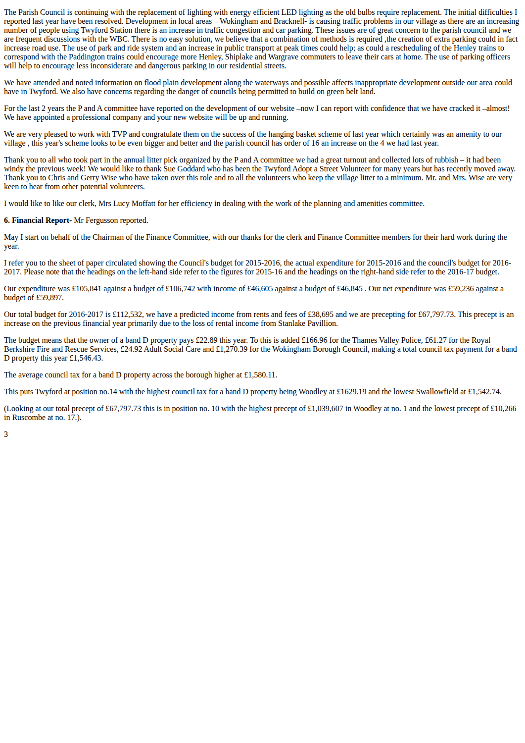The Parish Council is continuing with the replacement of lighting with energy efficient LED lighting as the old bulbs require replacement. The initial difficulties I reported last year have been resolved. Development in local areas – Wokingham and Bracknell- is causing traffic problems in our village as there are an increasing number of people using Twyford Station there is an increase in traffic congestion and car parking. These issues are of great concern to the parish council and we are frequent discussions with the WBC. There is no easy solution, we believe that a combination of methods is required ,the creation of extra parking could in fact increase road use. The use of park and ride system and an increase in public transport at peak times could help; as could a rescheduling of the Henley trains to correspond with the Paddington trains could encourage more Henley, Shiplake and Wargrave commuters to leave their cars at home. The use of parking officers will help to encourage less inconsiderate and dangerous parking in our residential streets.
We have attended and noted information on flood plain development along the waterways and possible affects inappropriate development outside our area could have in Twyford. We also have concerns regarding the danger of councils being permitted to build on green belt land.
For the last 2 years the P and A committee have reported on the development of our website –now I can report with confidence that we have cracked it –almost! We have appointed a professional company and your new website will be up and running.
We are very pleased to work with TVP and congratulate them on the success of the hanging basket scheme of last year which certainly was an amenity to our village , this year's scheme looks to be even bigger and better and the parish council has order of 16 an increase on the 4 we had last year.
Thank you to all who took part in the annual litter pick organized by the P and A committee we had a great turnout and collected lots of rubbish – it had been windy the previous week! We would like to thank Sue Goddard who has been the Twyford Adopt a Street Volunteer for many years but has recently moved away. Thank you to Chris and Gerry Wise who have taken over this role and to all the volunteers who keep the village litter to a minimum. Mr. and Mrs. Wise are very keen to hear from other potential volunteers.
I would like to like our clerk, Mrs Lucy Moffatt for her efficiency in dealing with the work of the planning and amenities committee.
6. Financial Report- Mr Fergusson reported.
May I start on behalf of the Chairman of the Finance Committee, with our thanks for the clerk and Finance Committee members for their hard work during the year.
I refer you to the sheet of paper circulated showing the Council's budget for 2015-2016, the actual expenditure for 2015-2016 and the council's budget for 2016-2017. Please note that the headings on the left-hand side refer to the figures for 2015-16 and the headings on the right-hand side refer to the 2016-17 budget.
Our expenditure was £105,841 against a budget of £106,742 with income of £46,605 against a budget of £46,845 . Our net expenditure was £59,236 against a budget of £59,897.
Our total budget for 2016-2017 is £112,532, we have a predicted income from rents and fees of £38,695 and we are precepting for £67,797.73. This precept is an increase on the previous financial year primarily due to the loss of rental income from Stanlake Pavillion.
The budget means that the owner of a band D property pays £22.89 this year. To this is added £166.96 for the Thames Valley Police, £61.27 for the Royal Berkshire Fire and Rescue Services, £24.92 Adult Social Care and £1,270.39 for the Wokingham Borough Council, making a total council tax payment for a band D property this year £1,546.43.
The average council tax for a band D property across the borough higher at £1,580.11.
This puts Twyford at position no.14 with the highest council tax for a band D property being Woodley at £1629.19 and the lowest Swallowfield at £1,542.74.
(Looking at our total precept of £67,797.73 this is in position no. 10 with the highest precept of £1,039,607 in Woodley at no. 1 and the lowest precept of £10,266 in Ruscombe at no. 17.).
3